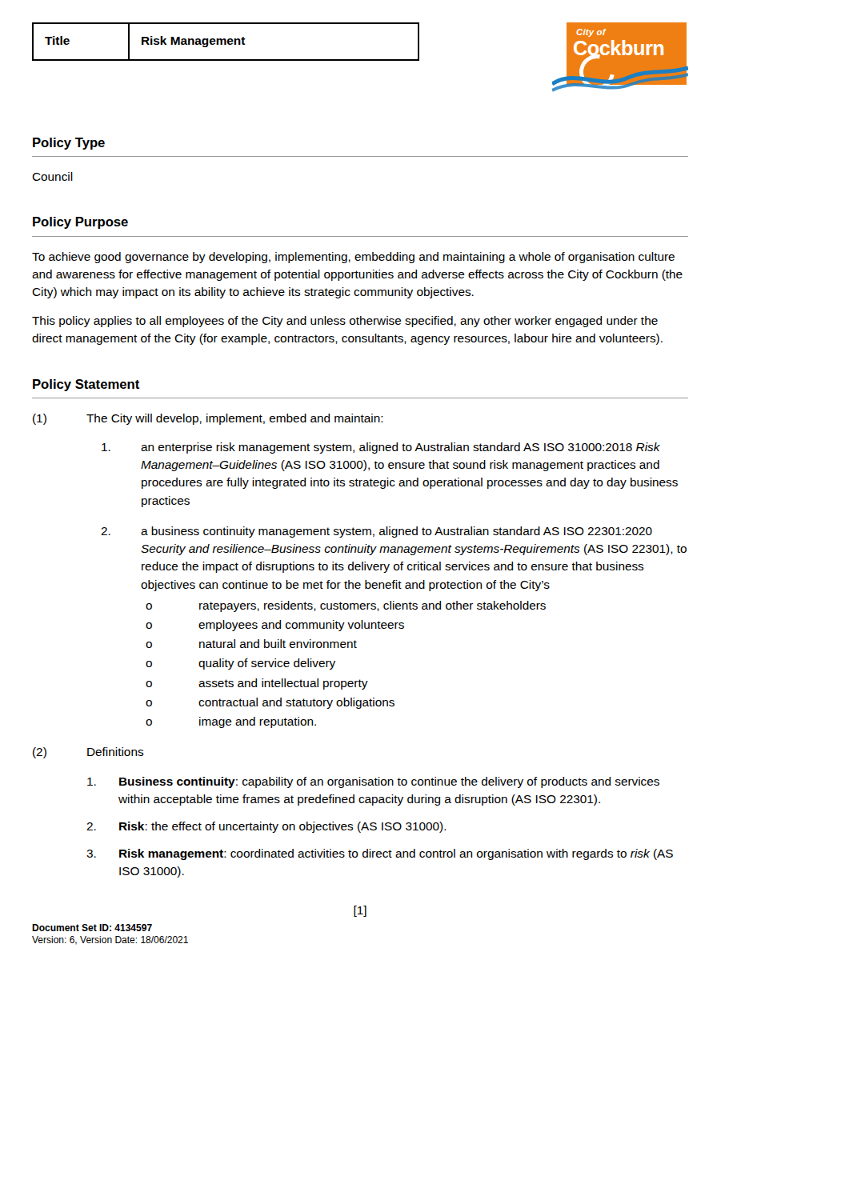Title
Risk Management
City of
Cockburn
wetlands to waves
Policy Type
Council
Policy Purpose
To achieve good governance by developing, implementing, embedding and maintaining a whole of organisation culture and awareness for effective management of potential opportunities and adverse effects across the City of Cockburn (the City) which may impact on its ability to achieve its strategic community objectives.
This policy applies to all employees of the City and unless otherwise specified, any other worker engaged under the direct management of the City (for example, contractors, consultants, agency resources, labour hire and volunteers).
Policy Statement
The City will develop, implement, embed and maintain:
an enterprise risk management system, aligned to Australian standard AS ISO 31000:2018 Risk Management–Guidelines (AS ISO 31000), to ensure that sound risk management practices and procedures are fully integrated into its strategic and operational processes and day to day business practices
a business continuity management system, aligned to Australian standard AS ISO 22301:2020 Security and resilience–Business continuity management systems-Requirements (AS ISO 22301), to reduce the impact of disruptions to its delivery of critical services and to ensure that business objectives can continue to be met for the benefit and protection of the City’s
ratepayers, residents, customers, clients and other stakeholders
employees and community volunteers
natural and built environment
quality of service delivery
assets and intellectual property
contractual and statutory obligations
image and reputation.
Definitions
Business continuity: capability of an organisation to continue the delivery of products and services within acceptable time frames at predefined capacity during a disruption (AS ISO 22301).
Risk: the effect of uncertainty on objectives (AS ISO 31000).
Risk management: coordinated activities to direct and control an organisation with regards to risk (AS ISO 31000).
[1]
Document Set ID: 4134597
Version: 6, Version Date: 18/06/2021